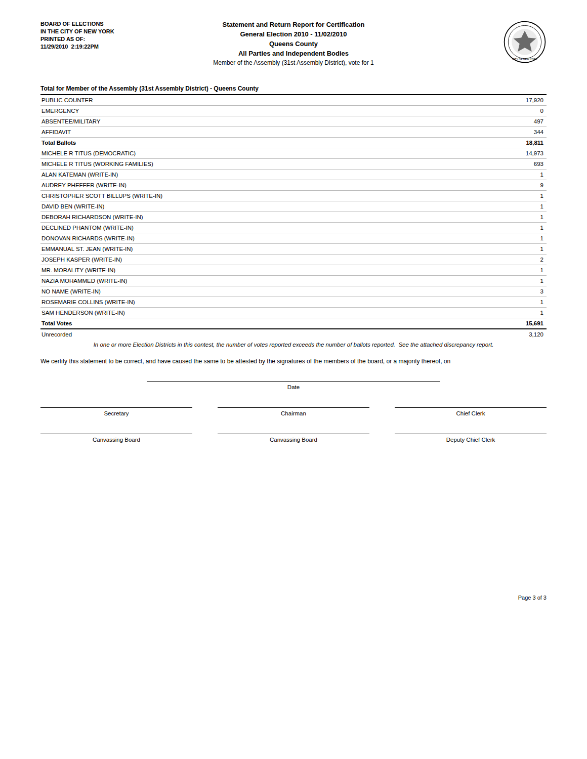Board of Elections
in the City of New York
Printed as of:
11/29/2010 2:19:22PM
CITY OF NEW YORK
Statement and Return Report for Certification
General Election 2010 - 11/02/2010
Queens County
All Parties and Independent Bodies
Member of the Assembly (31st Assembly District), vote for 1
Total for Member of the Assembly (31st Assembly District) - Queens County
| PUBLIC COUNTER | 17,920 |
| EMERGENCY | 0 |
| ABSENTEE/MILITARY | 497 |
| AFFIDAVIT | 344 |
| Total Ballots | 18,811 |
| MICHELE R TITUS (DEMOCRATIC) | 14,973 |
| MICHELE R TITUS (WORKING FAMILIES) | 693 |
| ALAN KATEMAN (WRITE-IN) | 1 |
| AUDREY PHEFFER (WRITE-IN) | 9 |
| CHRISTOPHER SCOTT BILLUPS (WRITE-IN) | 1 |
| DAVID BEN (WRITE-IN) | 1 |
| DEBORAH RICHARDSON (WRITE-IN) | 1 |
| DECLINED PHANTOM (WRITE-IN) | 1 |
| DONOVAN RICHARDS (WRITE-IN) | 1 |
| EMMANUAL ST. JEAN (WRITE-IN) | 1 |
| JOSEPH KASPER (WRITE-IN) | 2 |
| MR. MORALITY (WRITE-IN) | 1 |
| NAZIA MOHAMMED (WRITE-IN) | 1 |
| NO NAME (WRITE-IN) | 3 |
| ROSEMARIE COLLINS (WRITE-IN) | 1 |
| SAM HENDERSON (WRITE-IN) | 1 |
| Total Votes | 15,691 |
| Unrecorded | 3,120 |
In one or more Election Districts in this contest, the number of votes reported exceeds the number of ballots reported. See the attached discrepancy report.
We certify this statement to be correct, and have caused the same to be attested by the signatures of the members of the board, or a majority thereof, on
Date
Secretary
Chairman
Chief Clerk
Canvassing Board
Canvassing Board
Deputy Chief Clerk
Page 3 of 3